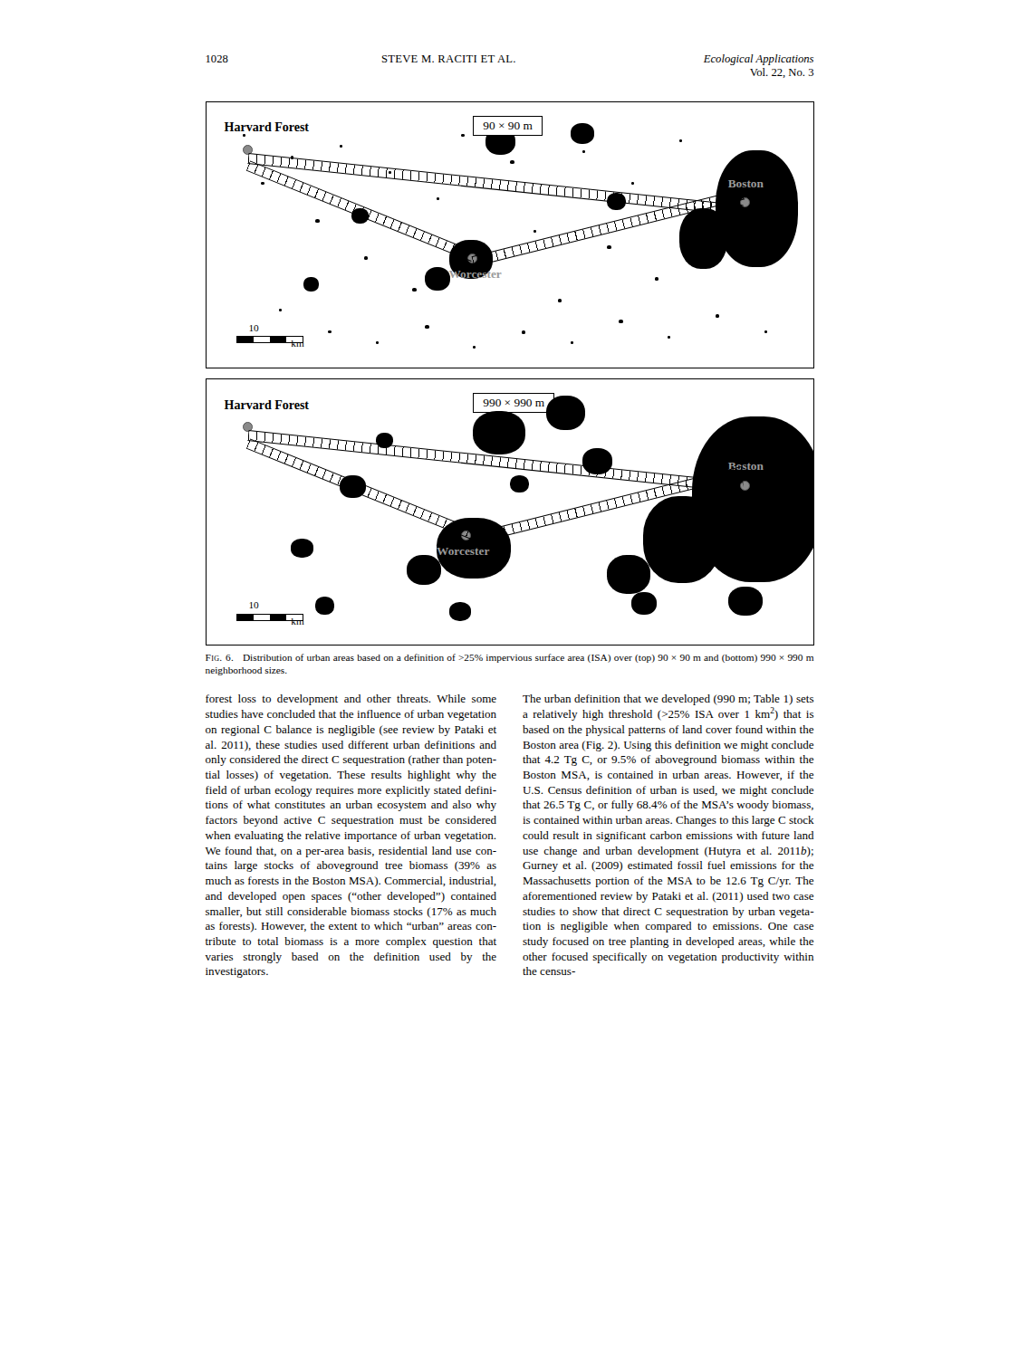1028
STEVE M. RACITI ET AL.
Ecological Applications
Vol. 22, No. 3
90 × 90 m
Harvard Forest
Boston
Worcester
10
km
990 × 990 m
Harvard Forest
Boston
Worcester
10
km
Fig. 6. Distribution of urban areas based on a definition of >25% impervious surface area (ISA) over (top) 90 × 90 m and (bottom) 990 × 990 m neighborhood sizes.
forest loss to development and other threats. While some studies have concluded that the influence of urban vegetation on regional C balance is negligible (see review by Pataki et al. 2011), these studies used different urban definitions and only considered the direct C sequestration (rather than potential losses) of vegetation. These results highlight why the field of urban ecology requires more explicitly stated definitions of what constitutes an urban ecosystem and also why factors beyond active C sequestration must be considered when evaluating the relative importance of urban vegetation. We found that, on a per-area basis, residential land use contains large stocks of aboveground tree biomass (39% as much as forests in the Boston MSA). Commercial, industrial, and developed open spaces (“other developed”) contained smaller, but still considerable biomass stocks (17% as much as forests). However, the extent to which “urban” areas contribute to total biomass is a more complex question that varies strongly based on the definition used by the investigators.
The urban definition that we developed (990 m; Table 1) sets a relatively high threshold (>25% ISA over 1 km2) that is based on the physical patterns of land cover found within the Boston area (Fig. 2). Using this definition we might conclude that 4.2 Tg C, or 9.5% of aboveground biomass within the Boston MSA, is contained in urban areas. However, if the U.S. Census definition of urban is used, we might conclude that 26.5 Tg C, or fully 68.4% of the MSA’s woody biomass, is contained within urban areas. Changes to this large C stock could result in significant carbon emissions with future land use change and urban development (Hutyra et al. 2011b); Gurney et al. (2009) estimated fossil fuel emissions for the Massachusetts portion of the MSA to be 12.6 Tg C/yr. The aforementioned review by Pataki et al. (2011) used two case studies to show that direct C sequestration by urban vegetation is negligible when compared to emissions. One case study focused on tree planting in developed areas, while the other focused specifically on vegetation productivity within the census-